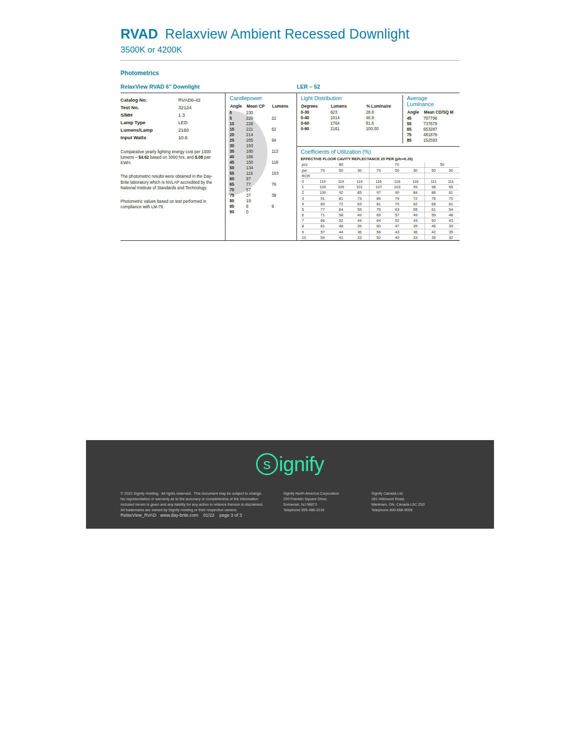RVAD Relaxview Ambient Recessed Downlight
3500K or 4200K
Photometrics
RelaxView RVAD 6" Downlight
LER – 52
| Catalog No. | RVAD6-42 |
| Test No. | 32124 |
| S/MH | 1.3 |
| Lamp Type | LED |
| Lumens/Lamp | 2160 |
| Input Watts | 10.6 |
Comparative yearly lighting energy cost per 1000 lumens – $4.62 based on 3000 hrs. and $.08 pwr KWH.
The photometric results were obtained in the Day-Brite laboratory which is NVLAP accredited by the National Institute of Standards and Technology.
Photometric values based on test performed in compliance with LM-79.
Candlepower
| Angle | Mean CP | Lumens |
| --- | --- | --- |
| 0 | 230 | |
| 5 | 229 | 22 |
| 10 | 226 | |
| 15 | 221 | 62 |
| 20 | 214 | |
| 25 | 205 | 94 |
| 30 | 193 | |
| 35 | 180 | 113 |
| 40 | 166 | |
| 45 | 150 | 116 |
| 50 | 134 | |
| 55 | 116 | 103 |
| 60 | 97 | |
| 65 | 77 | 76 |
| 70 | 57 | |
| 75 | 37 | 39 |
| 80 | 19 | |
| 85 | 6 | 8 |
| 90 | 0 | |
Light Distribution
| Degrees | Lumens | % Luminaire |
| --- | --- | --- |
| 0-30 | 623 | 28.8 |
| 0-40 | 1014 | 46.9 |
| 0-60 | 1764 | 81.6 |
| 0-90 | 2161 | 100.00 |
Average Luminance
| Angle | Mean CD/SQ M |
| --- | --- |
| 45 | 787796 |
| 55 | 737679 |
| 65 | 653287 |
| 75 | 481878 |
| 85 | 152593 |
Coefficients of Utilization (%)
EFFECTIVE FLOOR CAVITY REFLECTANCE 20 PER (pfc=0.20)
| pcc | 80 | 70 | 50 |
| pw | 70 | 50 | 30 | 70 | 50 | 30 | 50 | 30 |
| RCR | | | | | | | | |
| 0 | 119 | 119 | 119 | 116 | 116 | 116 | 111 | 111 |
| 1 | 109 | 105 | 101 | 107 | 103 | 99 | 98 | 95 |
| 2 | 100 | 92 | 85 | 97 | 90 | 84 | 86 | 81 |
| 3 | 91 | 81 | 73 | 89 | 79 | 72 | 76 | 70 |
| 4 | 83 | 72 | 63 | 81 | 70 | 62 | 68 | 61 |
| 5 | 77 | 64 | 55 | 75 | 63 | 55 | 61 | 54 |
| 6 | 71 | 58 | 49 | 69 | 57 | 49 | 55 | 48 |
| 7 | 66 | 52 | 44 | 64 | 52 | 43 | 50 | 43 |
| 8 | 61 | 48 | 39 | 60 | 47 | 39 | 46 | 39 |
| 9 | 57 | 44 | 36 | 56 | 43 | 36 | 42 | 35 |
| 10 | 54 | 41 | 33 | 52 | 40 | 33 | 39 | 32 |
signify
© 2022 Signify Holding. All rights reserved. This document may be subject to change.
No representation or warranty as to the accuracy or completeness of the information
included herein is given and any liability for any action in reliance thereon is disclaimed.
All trademarks are owned by Signify Holding or their respective owners.
Signify North America Corporation
200 Franklin Square Drive,
Somerset, NJ 08873
Telephone 855-486-2216
Signify Canada Ltd.
281 Hillmount Road,
Markham, ON, Canada L6C 2S3
Telephone 800-668-9008
RelaxView_RVAD www.day-brite.com 01/22 page 3 of 3